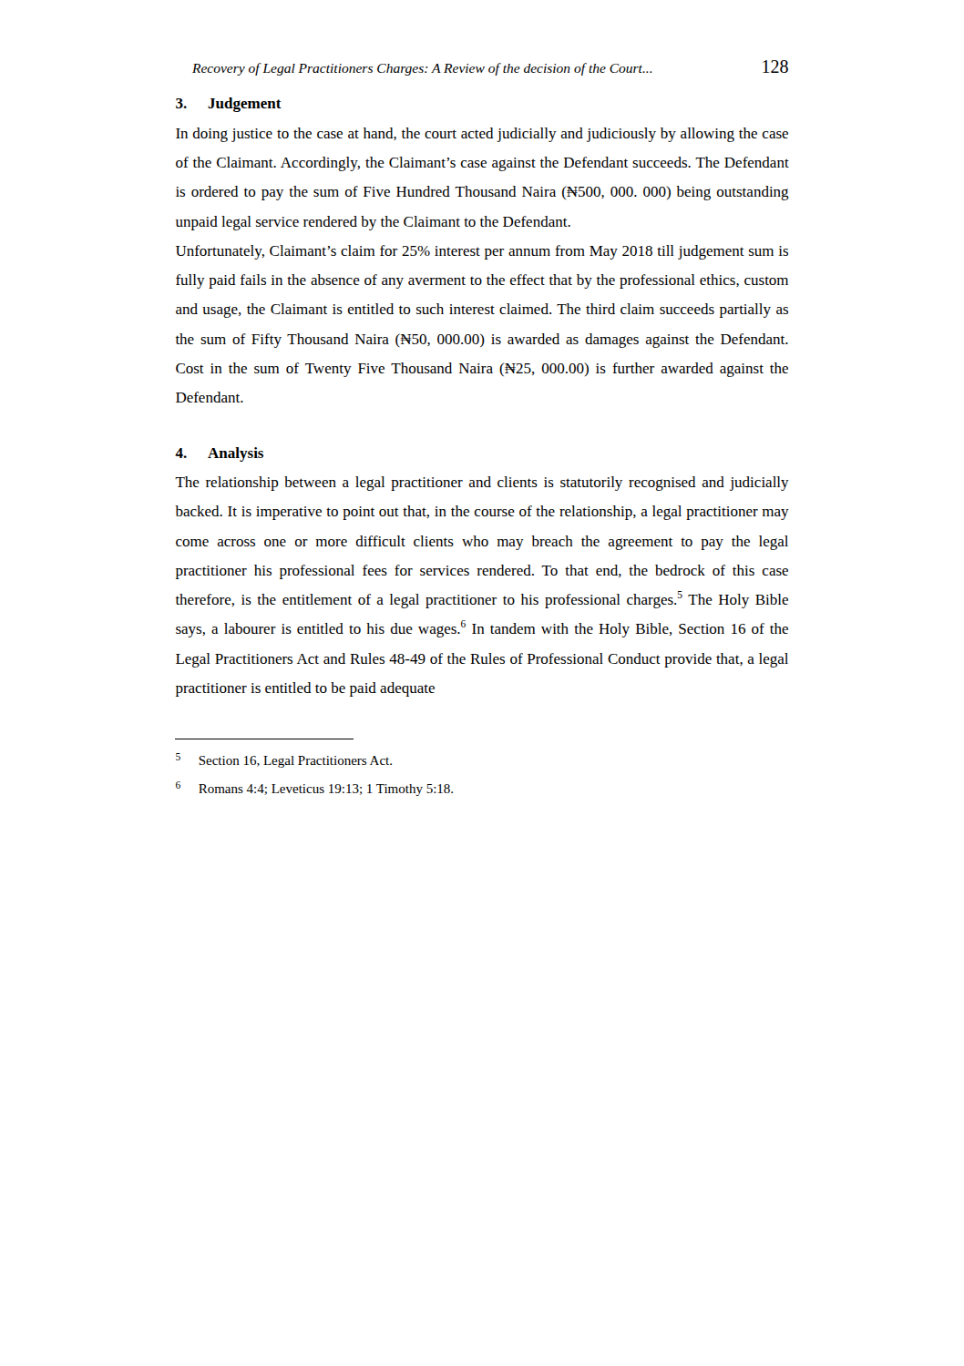Recovery of Legal Practitioners Charges: A Review of the decision of the Court...
128
3. Judgement
In doing justice to the case at hand, the court acted judicially and judiciously by allowing the case of the Claimant. Accordingly, the Claimant’s case against the Defendant succeeds. The Defendant is ordered to pay the sum of Five Hundred Thousand Naira (₦500, 000. 000) being outstanding unpaid legal service rendered by the Claimant to the Defendant.
Unfortunately, Claimant’s claim for 25% interest per annum from May 2018 till judgement sum is fully paid fails in the absence of any averment to the effect that by the professional ethics, custom and usage, the Claimant is entitled to such interest claimed. The third claim succeeds partially as the sum of Fifty Thousand Naira (₦50, 000.00) is awarded as damages against the Defendant. Cost in the sum of Twenty Five Thousand Naira (₦25, 000.00) is further awarded against the Defendant.
4. Analysis
The relationship between a legal practitioner and clients is statutorily recognised and judicially backed. It is imperative to point out that, in the course of the relationship, a legal practitioner may come across one or more difficult clients who may breach the agreement to pay the legal practitioner his professional fees for services rendered. To that end, the bedrock of this case therefore, is the entitlement of a legal practitioner to his professional charges.5 The Holy Bible says, a labourer is entitled to his due wages.6 In tandem with the Holy Bible, Section 16 of the Legal Practitioners Act and Rules 48-49 of the Rules of Professional Conduct provide that, a legal practitioner is entitled to be paid adequate
5 Section 16, Legal Practitioners Act.
6 Romans 4:4; Leveticus 19:13; 1 Timothy 5:18.